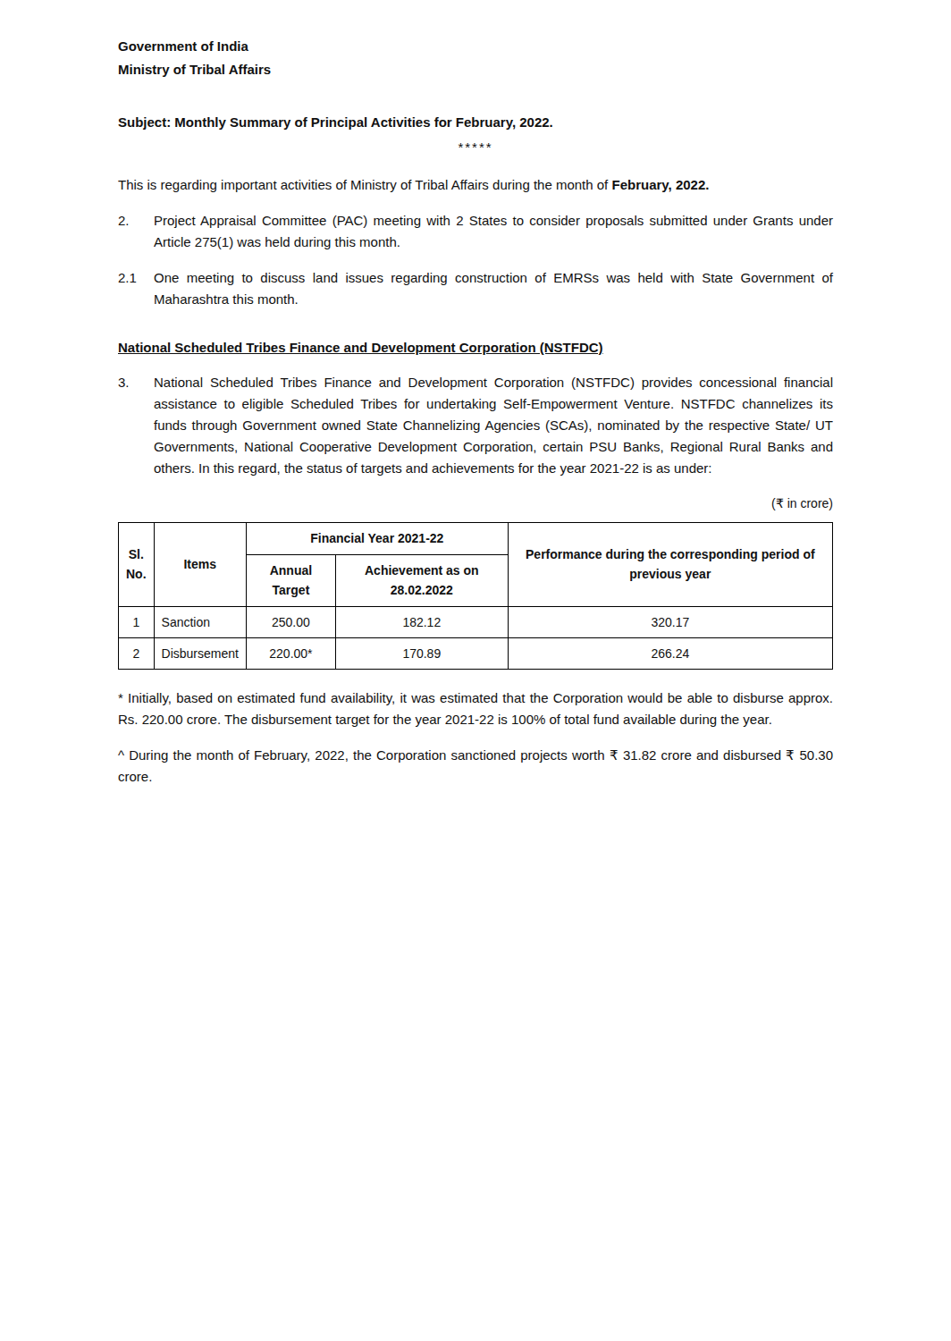Government of India
Ministry of Tribal Affairs
Subject: Monthly Summary of Principal Activities for February, 2022.
*****
This is regarding important activities of Ministry of Tribal Affairs during the month of February, 2022.
2.
Project Appraisal Committee (PAC) meeting with 2 States to consider proposals submitted under Grants under Article 275(1) was held during this month.
2.1
One meeting to discuss land issues regarding construction of EMRSs was held with State Government of Maharashtra this month.
National Scheduled Tribes Finance and Development Corporation (NSTFDC)
3.
National Scheduled Tribes Finance and Development Corporation (NSTFDC) provides concessional financial assistance to eligible Scheduled Tribes for undertaking Self-Empowerment Venture. NSTFDC channelizes its funds through Government owned State Channelizing Agencies (SCAs), nominated by the respective State/ UT Governments, National Cooperative Development Corporation, certain PSU Banks, Regional Rural Banks and others. In this regard, the status of targets and achievements for the year 2021-22 is as under:
(₹ in crore)
| Sl. No. | Items | Financial Year 2021-22 | Performance during the corresponding period of previous year |
| --- | --- | --- | --- |
| Annual Target | Achievement as on 28.02.2022 |
| 1 | Sanction | 250.00 | 182.12 | 320.17 |
| 2 | Disbursement | 220.00* | 170.89 | 266.24 |
* Initially, based on estimated fund availability, it was estimated that the Corporation would be able to disburse approx. Rs. 220.00 crore. The disbursement target for the year 2021-22 is 100% of total fund available during the year.
^ During the month of February, 2022, the Corporation sanctioned projects worth ₹ 31.82 crore and disbursed ₹ 50.30 crore.